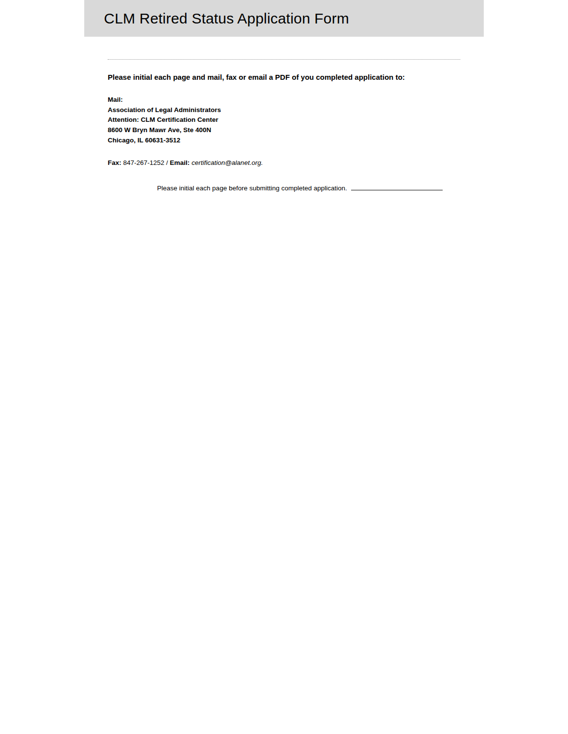CLM Retired Status Application Form
Please initial each page and mail, fax or email a PDF of you completed application to:
Mail: Association of Legal Administrators Attention: CLM Certification Center 8600 W Bryn Mawr Ave, Ste 400N Chicago, IL 60631-3512
Fax: 847-267-1252 / Email: certification@alanet.org.
Please initial each page before submitting completed application.